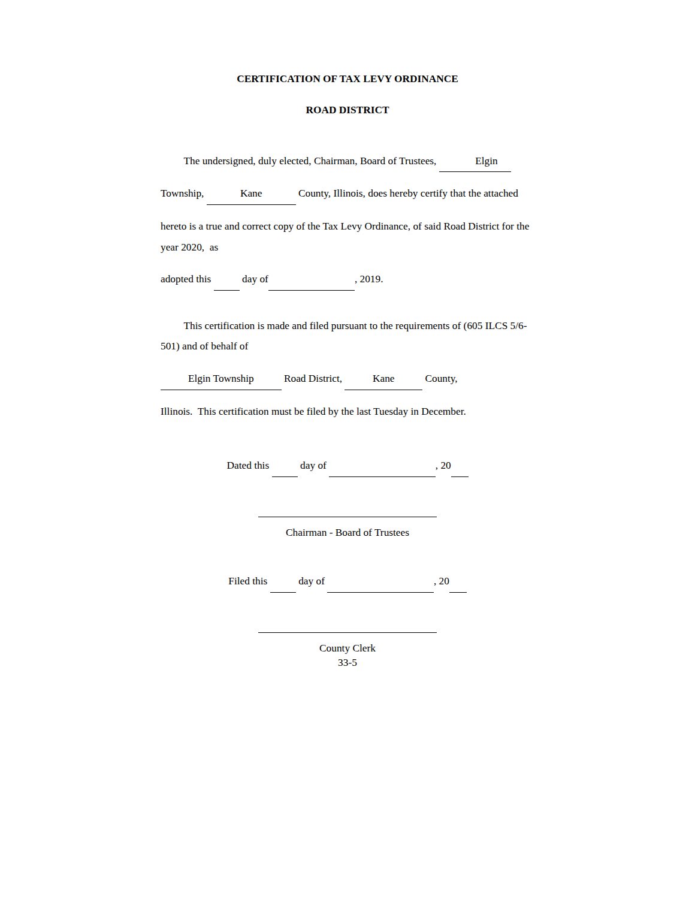CERTIFICATION OF TAX LEVY ORDINANCE
ROAD DISTRICT
The undersigned, duly elected, Chairman, Board of Trustees, Elgin
Township, Kane County, Illinois, does hereby certify that the attached
hereto is a true and correct copy of the Tax Levy Ordinance, of said Road District for the year 2020, as
adopted this day of , 2019.
This certification is made and filed pursuant to the requirements of (605 ILCS 5/6-501) and of behalf of
Elgin Township Road District, Kane County,
Illinois. This certification must be filed by the last Tuesday in December.
Dated this day of , 20
Chairman - Board of Trustees
Filed this day of , 20
County Clerk
33-5